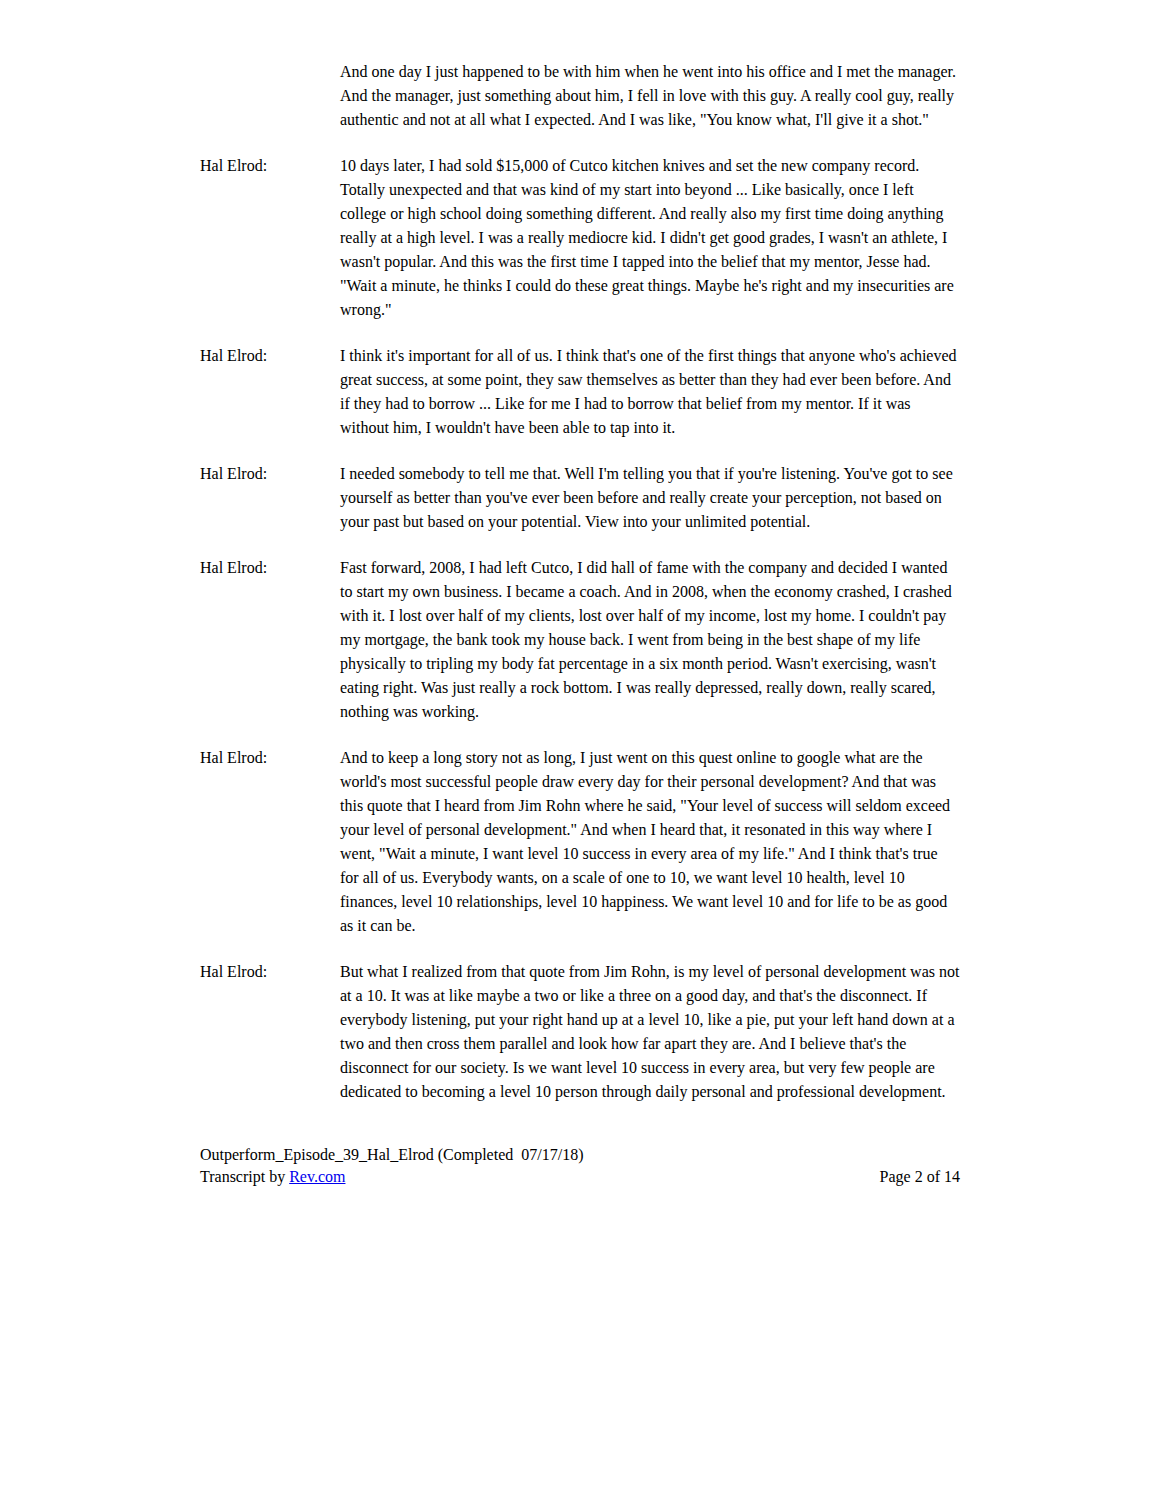Hal Elrod:
And one day I just happened to be with him when he went into his office and I met the manager. And the manager, just something about him, I fell in love with this guy. A really cool guy, really authentic and not at all what I expected. And I was like, "You know what, I'll give it a shot."
Hal Elrod:
10 days later, I had sold $15,000 of Cutco kitchen knives and set the new company record. Totally unexpected and that was kind of my start into beyond ... Like basically, once I left college or high school doing something different. And really also my first time doing anything really at a high level. I was a really mediocre kid. I didn't get good grades, I wasn't an athlete, I wasn't popular. And this was the first time I tapped into the belief that my mentor, Jesse had. "Wait a minute, he thinks I could do these great things. Maybe he's right and my insecurities are wrong."
Hal Elrod:
I think it's important for all of us. I think that's one of the first things that anyone who's achieved great success, at some point, they saw themselves as better than they had ever been before. And if they had to borrow ... Like for me I had to borrow that belief from my mentor. If it was without him, I wouldn't have been able to tap into it.
Hal Elrod:
I needed somebody to tell me that. Well I'm telling you that if you're listening. You've got to see yourself as better than you've ever been before and really create your perception, not based on your past but based on your potential. View into your unlimited potential.
Hal Elrod:
Fast forward, 2008, I had left Cutco, I did hall of fame with the company and decided I wanted to start my own business. I became a coach. And in 2008, when the economy crashed, I crashed with it. I lost over half of my clients, lost over half of my income, lost my home. I couldn't pay my mortgage, the bank took my house back. I went from being in the best shape of my life physically to tripling my body fat percentage in a six month period. Wasn't exercising, wasn't eating right. Was just really a rock bottom. I was really depressed, really down, really scared, nothing was working.
Hal Elrod:
And to keep a long story not as long, I just went on this quest online to google what are the world's most successful people draw every day for their personal development? And that was this quote that I heard from Jim Rohn where he said, "Your level of success will seldom exceed your level of personal development." And when I heard that, it resonated in this way where I went, "Wait a minute, I want level 10 success in every area of my life." And I think that's true for all of us. Everybody wants, on a scale of one to 10, we want level 10 health, level 10 finances, level 10 relationships, level 10 happiness. We want level 10 and for life to be as good as it can be.
Hal Elrod:
But what I realized from that quote from Jim Rohn, is my level of personal development was not at a 10. It was at like maybe a two or like a three on a good day, and that's the disconnect. If everybody listening, put your right hand up at a level 10, like a pie, put your left hand down at a two and then cross them parallel and look how far apart they are. And I believe that's the disconnect for our society. Is we want level 10 success in every area, but very few people are dedicated to becoming a level 10 person through daily personal and professional development.
Outperform_Episode_39_Hal_Elrod (Completed 07/17/18)
Transcript by Rev.com
Page 2 of 14